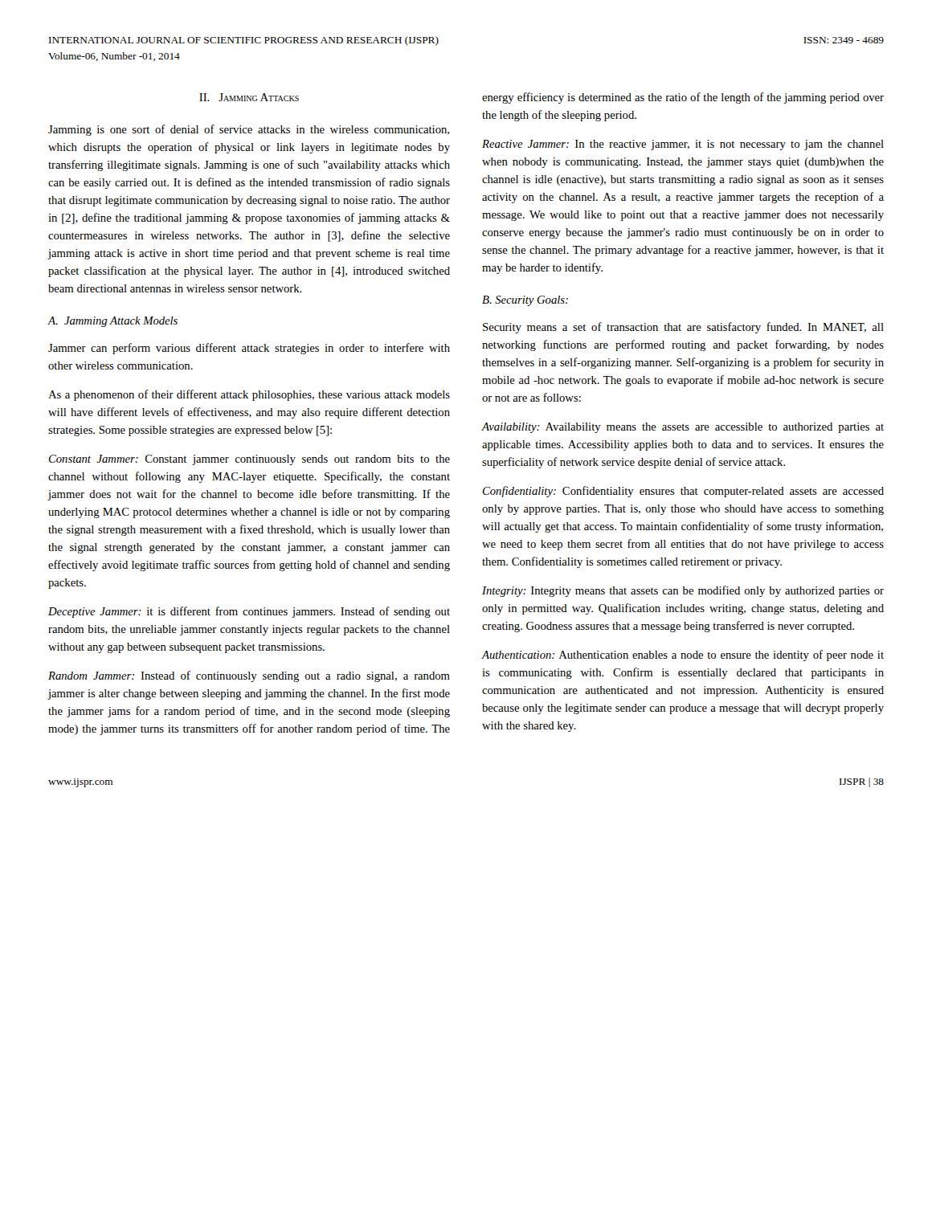INTERNATIONAL JOURNAL OF SCIENTIFIC PROGRESS AND RESEARCH (IJSPR)
ISSN: 2349 - 4689
Volume-06, Number -01, 2014
II. Jamming Attacks
Jamming is one sort of denial of service attacks in the wireless communication, which disrupts the operation of physical or link layers in legitimate nodes by transferring illegitimate signals. Jamming is one of such "availability attacks which can be easily carried out. It is defined as the intended transmission of radio signals that disrupt legitimate communication by decreasing signal to noise ratio. The author in [2], define the traditional jamming & propose taxonomies of jamming attacks & countermeasures in wireless networks. The author in [3], define the selective jamming attack is active in short time period and that prevent scheme is real time packet classification at the physical layer. The author in [4], introduced switched beam directional antennas in wireless sensor network.
A. Jamming Attack Models
Jammer can perform various different attack strategies in order to interfere with other wireless communication.
As a phenomenon of their different attack philosophies, these various attack models will have different levels of effectiveness, and may also require different detection strategies. Some possible strategies are expressed below [5]:
Constant Jammer: Constant jammer continuously sends out random bits to the channel without following any MAC-layer etiquette. Specifically, the constant jammer does not wait for the channel to become idle before transmitting. If the underlying MAC protocol determines whether a channel is idle or not by comparing the signal strength measurement with a fixed threshold, which is usually lower than the signal strength generated by the constant jammer, a constant jammer can effectively avoid legitimate traffic sources from getting hold of channel and sending packets.
Deceptive Jammer: it is different from continues jammers. Instead of sending out random bits, the unreliable jammer constantly injects regular packets to the channel without any gap between subsequent packet transmissions.
Random Jammer: Instead of continuously sending out a radio signal, a random jammer is alter change between sleeping and jamming the channel. In the first mode the jammer jams for a random period of time, and in the second mode (sleeping mode) the jammer turns its transmitters off for another random period of time. The energy efficiency is determined as the ratio of the length of the jamming period over the length of the sleeping period.
Reactive Jammer: In the reactive jammer, it is not necessary to jam the channel when nobody is communicating. Instead, the jammer stays quiet (dumb)when the channel is idle (enactive), but starts transmitting a radio signal as soon as it senses activity on the channel. As a result, a reactive jammer targets the reception of a message. We would like to point out that a reactive jammer does not necessarily conserve energy because the jammer's radio must continuously be on in order to sense the channel. The primary advantage for a reactive jammer, however, is that it may be harder to identify.
B. Security Goals:
Security means a set of transaction that are satisfactory funded. In MANET, all networking functions are performed routing and packet forwarding, by nodes themselves in a self-organizing manner. Self-organizing is a problem for security in mobile ad -hoc network. The goals to evaporate if mobile ad-hoc network is secure or not are as follows:
Availability: Availability means the assets are accessible to authorized parties at applicable times. Accessibility applies both to data and to services. It ensures the superficiality of network service despite denial of service attack.
Confidentiality: Confidentiality ensures that computer-related assets are accessed only by approve parties. That is, only those who should have access to something will actually get that access. To maintain confidentiality of some trusty information, we need to keep them secret from all entities that do not have privilege to access them. Confidentiality is sometimes called retirement or privacy.
Integrity: Integrity means that assets can be modified only by authorized parties or only in permitted way. Qualification includes writing, change status, deleting and creating. Goodness assures that a message being transferred is never corrupted.
Authentication: Authentication enables a node to ensure the identity of peer node it is communicating with. Confirm is essentially declared that participants in communication are authenticated and not impression. Authenticity is ensured because only the legitimate sender can produce a message that will decrypt properly with the shared key.
www.ijspr.com
IJSPR | 38